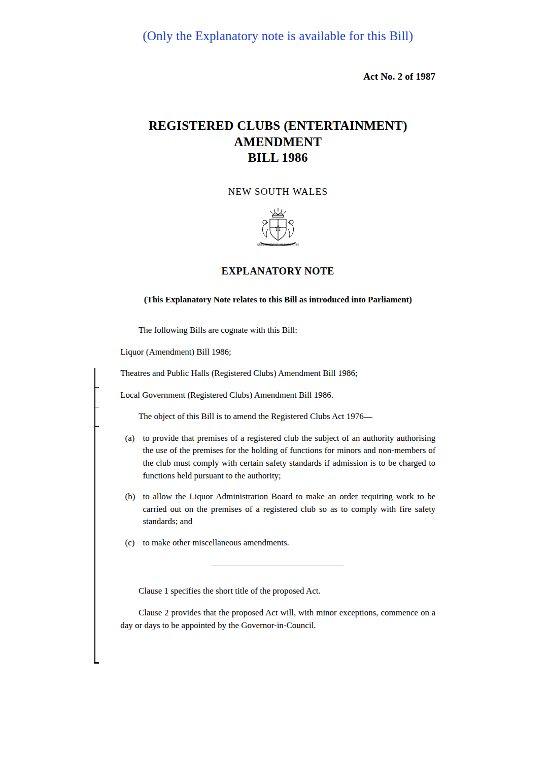(Only the Explanatory note is available for this Bill)
Act No. 2 of 1987
Registered Clubs (Entertainment) Amendment
Bill 1986
NEW SOUTH WALES
ORTA RECENS QUAM PURA NITES
EXPLANATORY NOTE
(This Explanatory Note relates to this Bill as introduced into Parliament)
The following Bills are cognate with this Bill:
Liquor (Amendment) Bill 1986;
Theatres and Public Halls (Registered Clubs) Amendment Bill 1986;
Local Government (Registered Clubs) Amendment Bill 1986.
The object of this Bill is to amend the Registered Clubs Act 1976—
(a) to provide that premises of a registered club the subject of an authority authorising the use of the premises for the holding of functions for minors and non-members of the club must comply with certain safety standards if admission is to be charged to functions held pursuant to the authority;
(b) to allow the Liquor Administration Board to make an order requiring work to be carried out on the premises of a registered club so as to comply with fire safety standards; and
(c) to make other miscellaneous amendments.
Clause 1 specifies the short title of the proposed Act.
Clause 2 provides that the proposed Act will, with minor exceptions, commence on a day or days to be appointed by the Governor-in-Council.